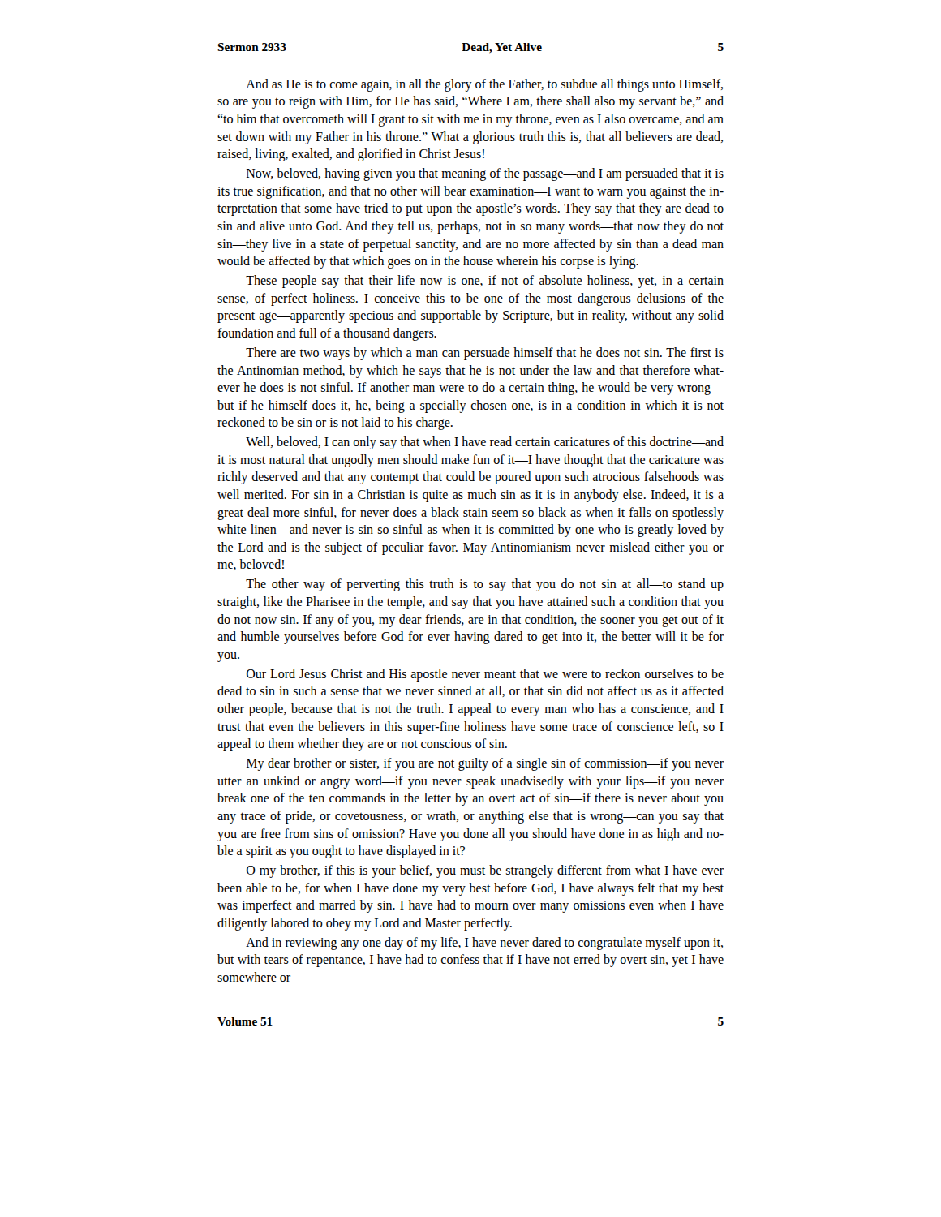Sermon 2933 Dead, Yet Alive 5
And as He is to come again, in all the glory of the Father, to subdue all things unto Himself, so are you to reign with Him, for He has said, “Where I am, there shall also my servant be,” and “to him that overcometh will I grant to sit with me in my throne, even as I also overcame, and am set down with my Father in his throne.” What a glorious truth this is, that all believers are dead, raised, living, exalted, and glorified in Christ Jesus!
Now, beloved, having given you that meaning of the passage—and I am persuaded that it is its true signification, and that no other will bear examination—I want to warn you against the interpretation that some have tried to put upon the apostle’s words. They say that they are dead to sin and alive unto God. And they tell us, perhaps, not in so many words—that now they do not sin—they live in a state of perpetual sanctity, and are no more affected by sin than a dead man would be affected by that which goes on in the house wherein his corpse is lying.
These people say that their life now is one, if not of absolute holiness, yet, in a certain sense, of perfect holiness. I conceive this to be one of the most dangerous delusions of the present age—apparently specious and supportable by Scripture, but in reality, without any solid foundation and full of a thousand dangers.
There are two ways by which a man can persuade himself that he does not sin. The first is the Antinomian method, by which he says that he is not under the law and that therefore whatever he does is not sinful. If another man were to do a certain thing, he would be very wrong—but if he himself does it, he, being a specially chosen one, is in a condition in which it is not reckoned to be sin or is not laid to his charge.
Well, beloved, I can only say that when I have read certain caricatures of this doctrine—and it is most natural that ungodly men should make fun of it—I have thought that the caricature was richly deserved and that any contempt that could be poured upon such atrocious falsehoods was well merited. For sin in a Christian is quite as much sin as it is in anybody else. Indeed, it is a great deal more sinful, for never does a black stain seem so black as when it falls on spotlessly white linen—and never is sin so sinful as when it is committed by one who is greatly loved by the Lord and is the subject of peculiar favor. May Antinomianism never mislead either you or me, beloved!
The other way of perverting this truth is to say that you do not sin at all—to stand up straight, like the Pharisee in the temple, and say that you have attained such a condition that you do not now sin. If any of you, my dear friends, are in that condition, the sooner you get out of it and humble yourselves before God for ever having dared to get into it, the better will it be for you.
Our Lord Jesus Christ and His apostle never meant that we were to reckon ourselves to be dead to sin in such a sense that we never sinned at all, or that sin did not affect us as it affected other people, because that is not the truth. I appeal to every man who has a conscience, and I trust that even the believers in this super-fine holiness have some trace of conscience left, so I appeal to them whether they are or not conscious of sin.
My dear brother or sister, if you are not guilty of a single sin of commission—if you never utter an unkind or angry word—if you never speak unadvisedly with your lips—if you never break one of the ten commands in the letter by an overt act of sin—if there is never about you any trace of pride, or covetousness, or wrath, or anything else that is wrong—can you say that you are free from sins of omission? Have you done all you should have done in as high and noble a spirit as you ought to have displayed in it?
O my brother, if this is your belief, you must be strangely different from what I have ever been able to be, for when I have done my very best before God, I have always felt that my best was imperfect and marred by sin. I have had to mourn over many omissions even when I have diligently labored to obey my Lord and Master perfectly.
And in reviewing any one day of my life, I have never dared to congratulate myself upon it, but with tears of repentance, I have had to confess that if I have not erred by overt sin, yet I have somewhere or
Volume 51 5